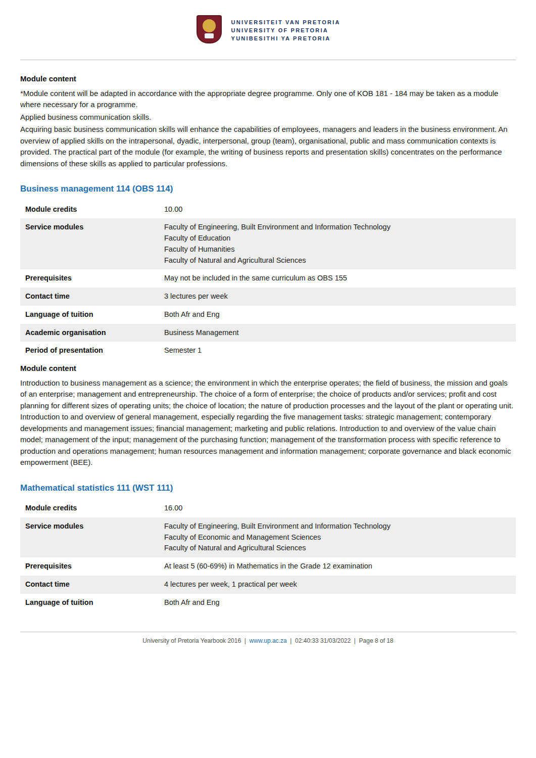UNIVERSITEIT VAN PRETORIA
UNIVERSITY OF PRETORIA
YUNIBESITHI YA PRETORIA
Module content
*Module content will be adapted in accordance with the appropriate degree programme. Only one of KOB 181 - 184 may be taken as a module where necessary for a programme.
Applied business communication skills.
Acquiring basic business communication skills will enhance the capabilities of employees, managers and leaders in the business environment. An overview of applied skills on the intrapersonal, dyadic, interpersonal, group (team), organisational, public and mass communication contexts is provided. The practical part of the module (for example, the writing of business reports and presentation skills) concentrates on the performance dimensions of these skills as applied to particular professions.
Business management 114 (OBS 114)
| Module credits | 10.00 |
| Service modules | Faculty of Engineering, Built Environment and Information Technology Faculty of Education Faculty of Humanities Faculty of Natural and Agricultural Sciences |
| Prerequisites | May not be included in the same curriculum as OBS 155 |
| Contact time | 3 lectures per week |
| Language of tuition | Both Afr and Eng |
| Academic organisation | Business Management |
| Period of presentation | Semester 1 |
Module content
Introduction to business management as a science; the environment in which the enterprise operates; the field of business, the mission and goals of an enterprise; management and entrepreneurship. The choice of a form of enterprise; the choice of products and/or services; profit and cost planning for different sizes of operating units; the choice of location; the nature of production processes and the layout of the plant or operating unit. Introduction to and overview of general management, especially regarding the five management tasks: strategic management; contemporary developments and management issues; financial management; marketing and public relations. Introduction to and overview of the value chain model; management of the input; management of the purchasing function; management of the transformation process with specific reference to production and operations management; human resources management and information management; corporate governance and black economic empowerment (BEE).
Mathematical statistics 111 (WST 111)
| Module credits | 16.00 |
| Service modules | Faculty of Engineering, Built Environment and Information Technology Faculty of Economic and Management Sciences Faculty of Natural and Agricultural Sciences |
| Prerequisites | At least 5 (60-69%) in Mathematics in the Grade 12 examination |
| Contact time | 4 lectures per week, 1 practical per week |
| Language of tuition | Both Afr and Eng |
University of Pretoria Yearbook 2016 | www.up.ac.za | 02:40:33 31/03/2022 | Page 8 of 18